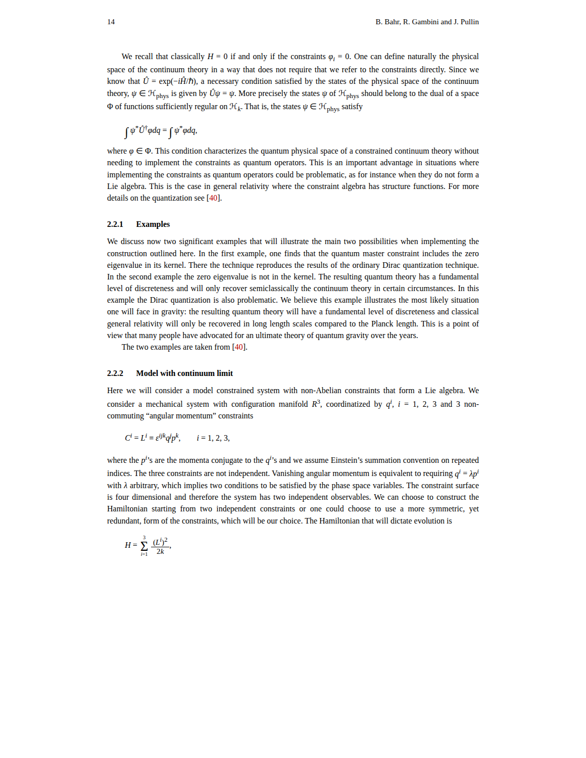14 B. Bahr, R. Gambini and J. Pullin
We recall that classically H = 0 if and only if the constraints φi = 0. One can define naturally the physical space of the continuum theory in a way that does not require that we refer to the constraints directly. Since we know that Û = exp(−iĤ/ℏ), a necessary condition satisfied by the states of the physical space of the continuum theory, ψ ∈ ℋphys is given by Ûψ = ψ. More precisely the states ψ of ℋphys should belong to the dual of a space Φ of functions sufficiently regular on ℋk. That is, the states ψ ∈ ℋphys satisfy
∫ ψ*Û†φdq = ∫ ψ*φdq,
where φ ∈ Φ. This condition characterizes the quantum physical space of a constrained continuum theory without needing to implement the constraints as quantum operators. This is an important advantage in situations where implementing the constraints as quantum operators could be problematic, as for instance when they do not form a Lie algebra. This is the case in general relativity where the constraint algebra has structure functions. For more details on the quantization see [40].
2.2.1 Examples
We discuss now two significant examples that will illustrate the main two possibilities when implementing the construction outlined here. In the first example, one finds that the quantum master constraint includes the zero eigenvalue in its kernel. There the technique reproduces the results of the ordinary Dirac quantization technique. In the second example the zero eigenvalue is not in the kernel. The resulting quantum theory has a fundamental level of discreteness and will only recover semiclassically the continuum theory in certain circumstances. In this example the Dirac quantization is also problematic. We believe this example illustrates the most likely situation one will face in gravity: the resulting quantum theory will have a fundamental level of discreteness and classical general relativity will only be recovered in long length scales compared to the Planck length. This is a point of view that many people have advocated for an ultimate theory of quantum gravity over the years.
The two examples are taken from [40].
2.2.2 Model with continuum limit
Here we will consider a model constrained system with non-Abelian constraints that form a Lie algebra. We consider a mechanical system with configuration manifold R3, coordinatized by qi, i = 1, 2, 3 and 3 non-commuting “angular momentum” constraints
Ci = Li ≡ εijkqjpk, i = 1, 2, 3,
where the pi’s are the momenta conjugate to the qi’s and we assume Einstein’s summation convention on repeated indices. The three constraints are not independent. Vanishing angular momentum is equivalent to requiring qi = λpi with λ arbitrary, which implies two conditions to be satisfied by the phase space variables. The constraint surface is four dimensional and therefore the system has two independent observables. We can choose to construct the Hamiltonian starting from two independent constraints or one could choose to use a more symmetric, yet redundant, form of the constraints, which will be our choice. The Hamiltonian that will dictate evolution is
H = 3 Σi=1 (Li)22k,